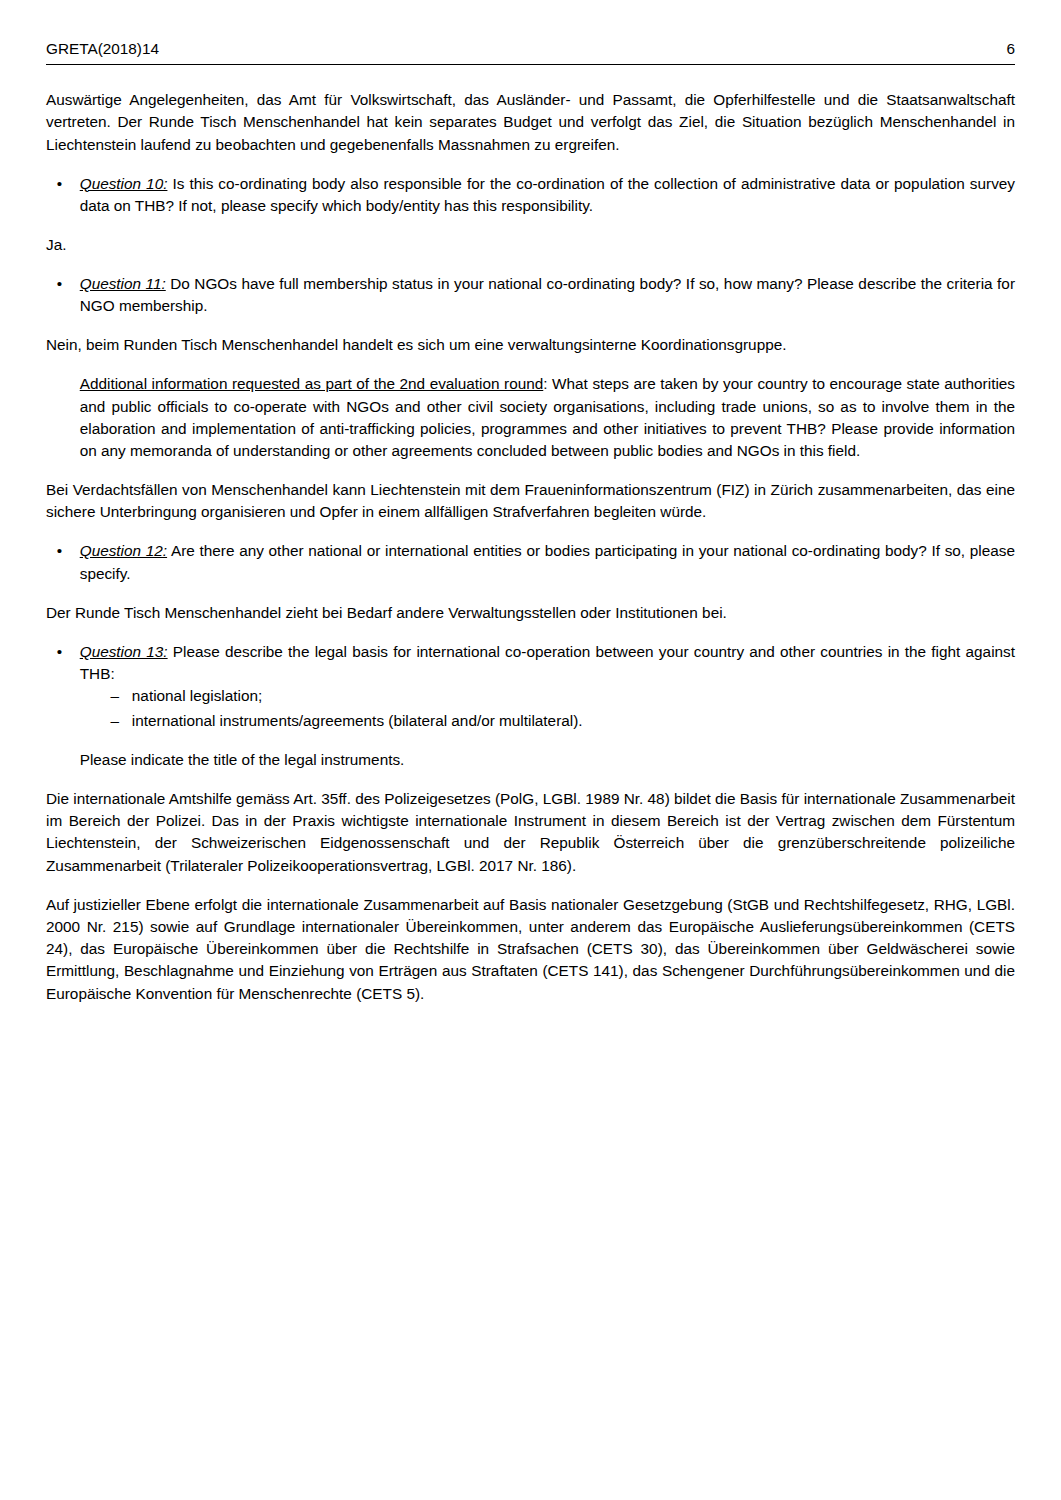GRETA(2018)14 6
Auswärtige Angelegenheiten, das Amt für Volkswirtschaft, das Ausländer- und Passamt, die Opferhilfestelle und die Staatsanwaltschaft vertreten. Der Runde Tisch Menschenhandel hat kein separates Budget und verfolgt das Ziel, die Situation bezüglich Menschenhandel in Liechtenstein laufend zu beobachten und gegebenenfalls Massnahmen zu ergreifen.
Question 10: Is this co-ordinating body also responsible for the co-ordination of the collection of administrative data or population survey data on THB? If not, please specify which body/entity has this responsibility.
Ja.
Question 11: Do NGOs have full membership status in your national co-ordinating body? If so, how many? Please describe the criteria for NGO membership.
Nein, beim Runden Tisch Menschenhandel handelt es sich um eine verwaltungsinterne Koordinationsgruppe.
Additional information requested as part of the 2nd evaluation round: What steps are taken by your country to encourage state authorities and public officials to co-operate with NGOs and other civil society organisations, including trade unions, so as to involve them in the elaboration and implementation of anti-trafficking policies, programmes and other initiatives to prevent THB? Please provide information on any memoranda of understanding or other agreements concluded between public bodies and NGOs in this field.
Bei Verdachtsfällen von Menschenhandel kann Liechtenstein mit dem Fraueninformationszentrum (FIZ) in Zürich zusammenarbeiten, das eine sichere Unterbringung organisieren und Opfer in einem allfälligen Strafverfahren begleiten würde.
Question 12: Are there any other national or international entities or bodies participating in your national co-ordinating body? If so, please specify.
Der Runde Tisch Menschenhandel zieht bei Bedarf andere Verwaltungsstellen oder Institutionen bei.
Question 13: Please describe the legal basis for international co-operation between your country and other countries in the fight against THB:
national legislation;
international instruments/agreements (bilateral and/or multilateral).
Please indicate the title of the legal instruments.
Die internationale Amtshilfe gemäss Art. 35ff. des Polizeigesetzes (PolG, LGBl. 1989 Nr. 48) bildet die Basis für internationale Zusammenarbeit im Bereich der Polizei. Das in der Praxis wichtigste internationale Instrument in diesem Bereich ist der Vertrag zwischen dem Fürstentum Liechtenstein, der Schweizerischen Eidgenossenschaft und der Republik Österreich über die grenzüberschreitende polizeiliche Zusammenarbeit (Trilateraler Polizeikooperationsvertrag, LGBl. 2017 Nr. 186).
Auf justizieller Ebene erfolgt die internationale Zusammenarbeit auf Basis nationaler Gesetzgebung (StGB und Rechtshilfegesetz, RHG, LGBl. 2000 Nr. 215) sowie auf Grundlage internationaler Übereinkommen, unter anderem das Europäische Auslieferungsübereinkommen (CETS 24), das Europäische Übereinkommen über die Rechtshilfe in Strafsachen (CETS 30), das Übereinkommen über Geldwäscherei sowie Ermittlung, Beschlagnahme und Einziehung von Erträgen aus Straftaten (CETS 141), das Schengener Durchführungsübereinkommen und die Europäische Konvention für Menschenrechte (CETS 5).